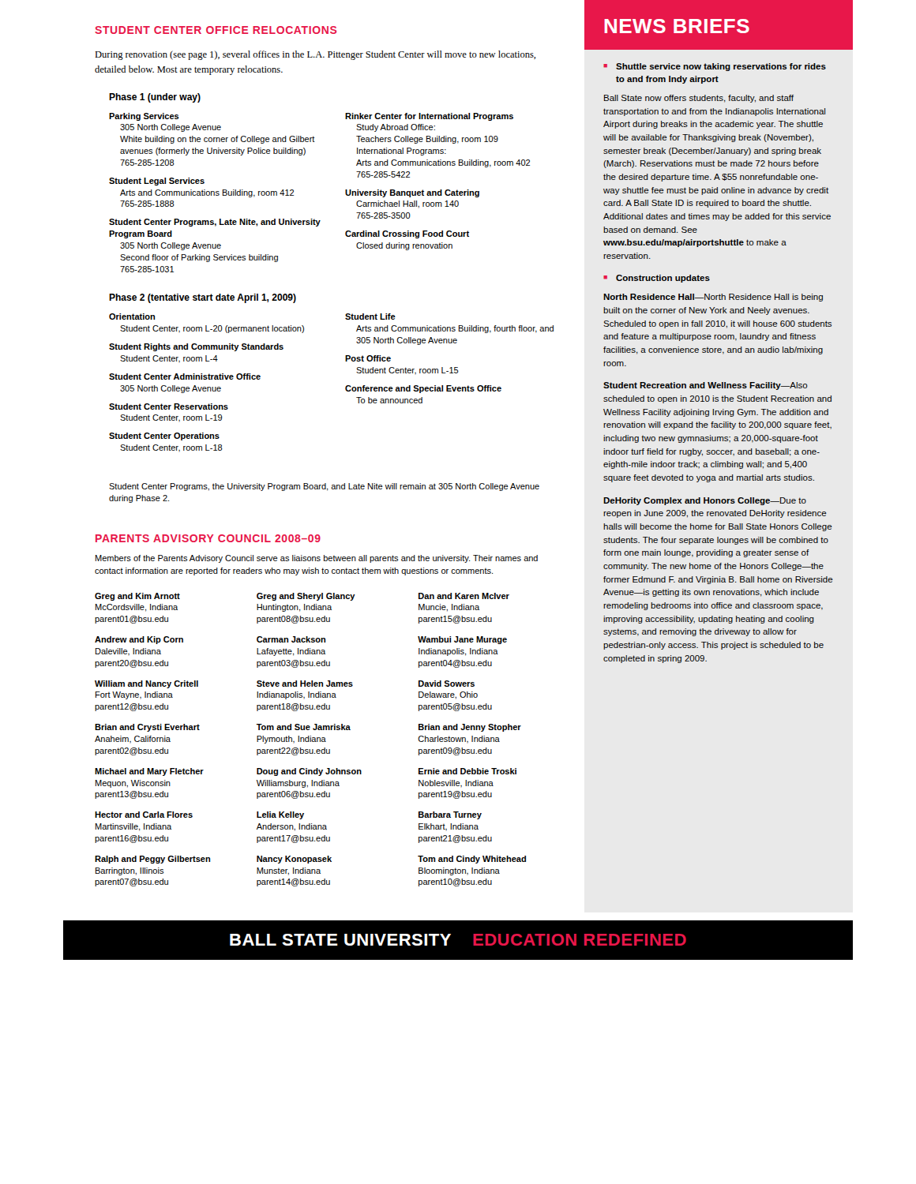Student Center Office Relocations
During renovation (see page 1), several offices in the L.A. Pittenger Student Center will move to new locations, detailed below. Most are temporary relocations.
Phase 1 (under way)
Parking Services 305 North College Avenue White building on the corner of College and Gilbert avenues (formerly the University Police building) 765-285-1208
Student Legal Services Arts and Communications Building, room 412 765-285-1888
Student Center Programs, Late Nite, and University Program Board 305 North College Avenue Second floor of Parking Services building 765-285-1031
Rinker Center for International Programs Study Abroad Office: Teachers College Building, room 109 International Programs: Arts and Communications Building, room 402 765-285-5422
University Banquet and Catering Carmichael Hall, room 140 765-285-3500
Cardinal Crossing Food Court Closed during renovation
Phase 2 (tentative start date April 1, 2009)
Orientation Student Center, room L-20 (permanent location)
Student Rights and Community Standards Student Center, room L-4
Student Center Administrative Office 305 North College Avenue
Student Center Reservations Student Center, room L-19
Student Center Operations Student Center, room L-18
Student Life Arts and Communications Building, fourth floor, and 305 North College Avenue
Post Office Student Center, room L-15
Conference and Special Events Office To be announced
Student Center Programs, the University Program Board, and Late Nite will remain at 305 North College Avenue during Phase 2.
Parents Advisory Council 2008–09
Members of the Parents Advisory Council serve as liaisons between all parents and the university. Their names and contact information are reported for readers who may wish to contact them with questions or comments.
Greg and Kim Arnott
McCordsville, Indiana
parent01@bsu.edu
Andrew and Kip Corn
Daleville, Indiana
parent20@bsu.edu
William and Nancy Critell
Fort Wayne, Indiana
parent12@bsu.edu
Brian and Crysti Everhart
Anaheim, California
parent02@bsu.edu
Michael and Mary Fletcher
Mequon, Wisconsin
parent13@bsu.edu
Hector and Carla Flores
Martinsville, Indiana
parent16@bsu.edu
Ralph and Peggy Gilbertsen
Barrington, Illinois
parent07@bsu.edu
Greg and Sheryl Glancy
Huntington, Indiana
parent08@bsu.edu
Carman Jackson
Lafayette, Indiana
parent03@bsu.edu
Steve and Helen James
Indianapolis, Indiana
parent18@bsu.edu
Tom and Sue Jamriska
Plymouth, Indiana
parent22@bsu.edu
Doug and Cindy Johnson
Williamsburg, Indiana
parent06@bsu.edu
Lelia Kelley
Anderson, Indiana
parent17@bsu.edu
Nancy Konopasek
Munster, Indiana
parent14@bsu.edu
Dan and Karen McIver
Muncie, Indiana
parent15@bsu.edu
Wambui Jane Murage
Indianapolis, Indiana
parent04@bsu.edu
David Sowers
Delaware, Ohio
parent05@bsu.edu
Brian and Jenny Stopher
Charlestown, Indiana
parent09@bsu.edu
Ernie and Debbie Troski
Noblesville, Indiana
parent19@bsu.edu
Barbara Turney
Elkhart, Indiana
parent21@bsu.edu
Tom and Cindy Whitehead
Bloomington, Indiana
parent10@bsu.edu
NEWS BRIEFS
Shuttle service now taking reservations for rides to and from Indy airport
Ball State now offers students, faculty, and staff transportation to and from the Indianapolis International Airport during breaks in the academic year. The shuttle will be available for Thanksgiving break (November), semester break (December/January) and spring break (March). Reservations must be made 72 hours before the desired departure time. A $55 nonrefundable one-way shuttle fee must be paid online in advance by credit card. A Ball State ID is required to board the shuttle. Additional dates and times may be added for this service based on demand. See www.bsu.edu/map/airportshuttle to make a reservation.
Construction updates
North Residence Hall—North Residence Hall is being built on the corner of New York and Neely avenues. Scheduled to open in fall 2010, it will house 600 students and feature a multipurpose room, laundry and fitness facilities, a convenience store, and an audio lab/mixing room.
Student Recreation and Wellness Facility—Also scheduled to open in 2010 is the Student Recreation and Wellness Facility adjoining Irving Gym. The addition and renovation will expand the facility to 200,000 square feet, including two new gymnasiums; a 20,000-square-foot indoor turf field for rugby, soccer, and baseball; a one-eighth-mile indoor track; a climbing wall; and 5,400 square feet devoted to yoga and martial arts studios.
DeHority Complex and Honors College—Due to reopen in June 2009, the renovated DeHority residence halls will become the home for Ball State Honors College students. The four separate lounges will be combined to form one main lounge, providing a greater sense of community. The new home of the Honors College—the former Edmund F. and Virginia B. Ball home on Riverside Avenue—is getting its own renovations, which include remodeling bedrooms into office and classroom space, improving accessibility, updating heating and cooling systems, and removing the driveway to allow for pedestrian-only access. This project is scheduled to be completed in spring 2009.
BALL STATE UNIVERSITY EDUCATION REDEFINED